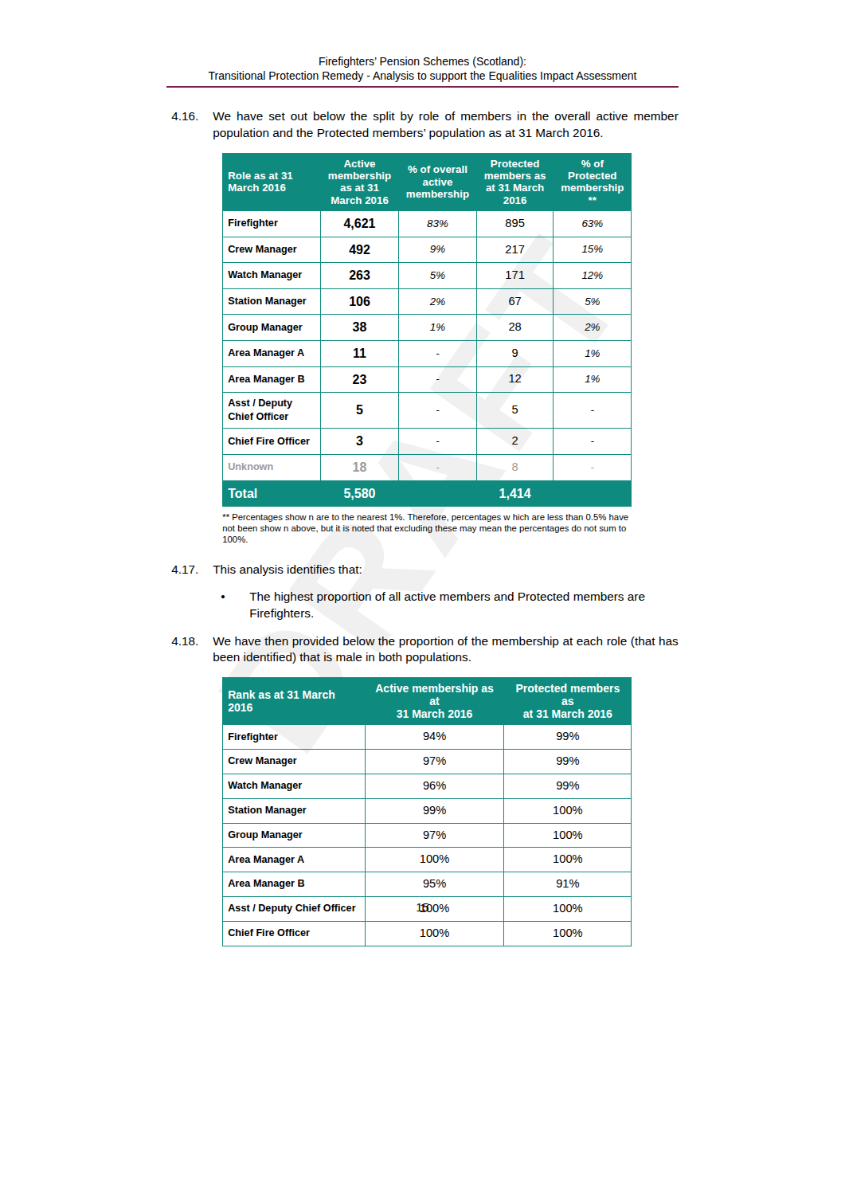DRAFT
Firefighters’ Pension Schemes (Scotland):
Transitional Protection Remedy - Analysis to support the Equalities Impact Assessment
4.16.
We have set out below the split by role of members in the overall active member population and the Protected members’ population as at 31 March 2016.
| Role as at 31 March 2016 | Active membership as at 31 March 2016 | % of overall active membership | Protected members as at 31 March 2016 | % of Protected membership ** |
| --- | --- | --- | --- | --- |
| Firefighter | 4,621 | 83% | 895 | 63% |
| Crew Manager | 492 | 9% | 217 | 15% |
| Watch Manager | 263 | 5% | 171 | 12% |
| Station Manager | 106 | 2% | 67 | 5% |
| Group Manager | 38 | 1% | 28 | 2% |
| Area Manager A | 11 | - | 9 | 1% |
| Area Manager B | 23 | - | 12 | 1% |
| Asst / Deputy Chief Officer | 5 | - | 5 | - |
| Chief Fire Officer | 3 | - | 2 | - |
| Unknown | 18 | - | 8 | - |
| Total | 5,580 | | 1,414 | |
** Percentages show n are to the nearest 1%. Therefore, percentages w hich are less than 0.5% have not been show n above, but it is noted that excluding these may mean the percentages do not sum to 100%.
4.17.
This analysis identifies that:
•
The highest proportion of all active members and Protected members are Firefighters.
4.18.
We have then provided below the proportion of the membership at each role (that has been identified) that is male in both populations.
| Rank as at 31 March 2016 | Active membership as at 31 March 2016 | Protected members as at 31 March 2016 |
| --- | --- | --- |
| Firefighter | 94% | 99% |
| Crew Manager | 97% | 99% |
| Watch Manager | 96% | 99% |
| Station Manager | 99% | 100% |
| Group Manager | 97% | 100% |
| Area Manager A | 100% | 100% |
| Area Manager B | 95% | 91% |
| Asst / Deputy Chief Officer | 100% | 100% |
| Chief Fire Officer | 100% | 100% |
15